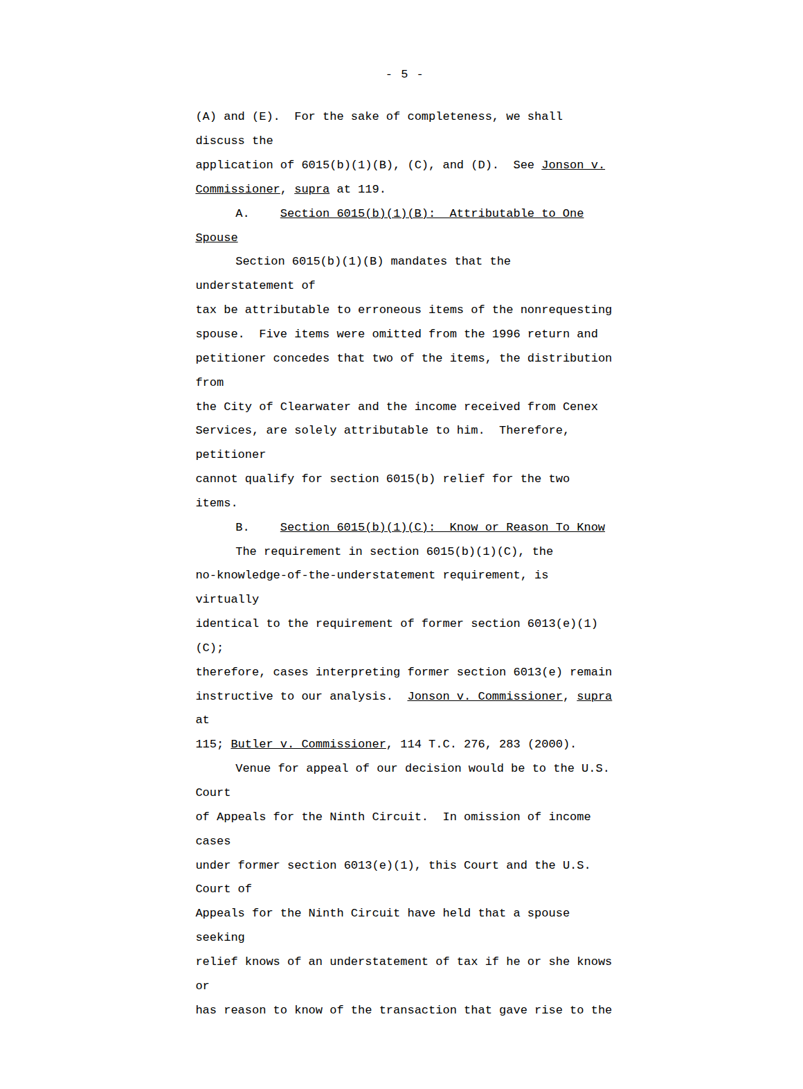- 5 -
(A) and (E). For the sake of completeness, we shall discuss the
application of 6015(b)(1)(B), (C), and (D). See Jonson v.
Commissioner, supra at 119.
A. Section 6015(b)(1)(B): Attributable to One Spouse
Section 6015(b)(1)(B) mandates that the understatement of
tax be attributable to erroneous items of the nonrequesting
spouse. Five items were omitted from the 1996 return and
petitioner concedes that two of the items, the distribution from
the City of Clearwater and the income received from Cenex
Services, are solely attributable to him. Therefore, petitioner
cannot qualify for section 6015(b) relief for the two items.
B. Section 6015(b)(1)(C): Know or Reason To Know
The requirement in section 6015(b)(1)(C), the
no-knowledge-of-the-understatement requirement, is virtually
identical to the requirement of former section 6013(e)(1)(C);
therefore, cases interpreting former section 6013(e) remain
instructive to our analysis. Jonson v. Commissioner, supra at
115; Butler v. Commissioner, 114 T.C. 276, 283 (2000).
Venue for appeal of our decision would be to the U.S. Court
of Appeals for the Ninth Circuit. In omission of income cases
under former section 6013(e)(1), this Court and the U.S. Court of
Appeals for the Ninth Circuit have held that a spouse seeking
relief knows of an understatement of tax if he or she knows or
has reason to know of the transaction that gave rise to the